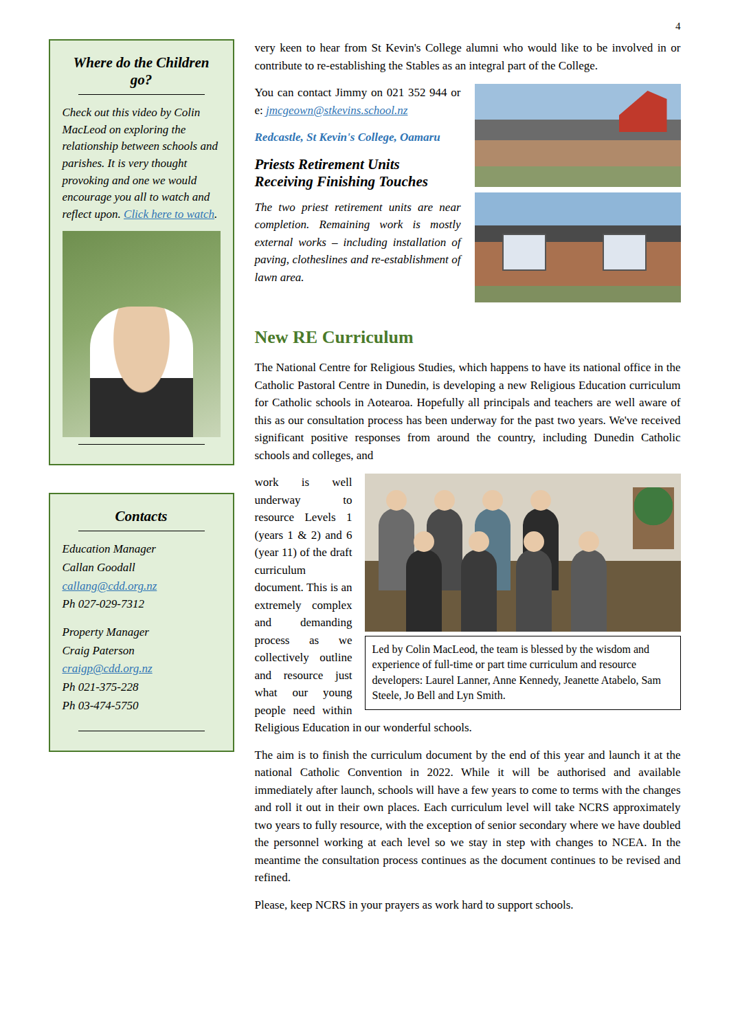4
Where do the Children go?
Check out this video by Colin MacLeod on exploring the relationship between schools and parishes. It is very thought provoking and one we would encourage you all to watch and reflect upon. Click here to watch.
Contacts
Education Manager
Callan Goodall
callang@cdd.org.nz
Ph 027-029-7312
Property Manager
Craig Paterson
craigp@cdd.org.nz
Ph 021-375-228
Ph 03-474-5750
very keen to hear from St Kevin's College alumni who would like to be involved in or contribute to re-establishing the Stables as an integral part of the College.
You can contact Jimmy on 021 352 944 or e: jmcgeown@stkevins.school.nz
Redcastle, St Kevin's College, Oamaru
Priests Retirement Units Receiving Finishing Touches
The two priest retirement units are near completion. Remaining work is mostly external works – including installation of paving, clotheslines and re-establishment of lawn area.
New RE Curriculum
The National Centre for Religious Studies, which happens to have its national office in the Catholic Pastoral Centre in Dunedin, is developing a new Religious Education curriculum for Catholic schools in Aotearoa. Hopefully all principals and teachers are well aware of this as our consultation process has been underway for the past two years. We've received significant positive responses from around the country, including Dunedin Catholic schools and colleges, and
Led by Colin MacLeod, the team is blessed by the wisdom and experience of full-time or part time curriculum and resource developers: Laurel Lanner, Anne Kennedy, Jeanette Atabelo, Sam Steele, Jo Bell and Lyn Smith.
work is well underway to resource Levels 1 (years 1 & 2) and 6 (year 11) of the draft curriculum document. This is an extremely complex and demanding process as we collectively outline and resource just what our young people need within Religious Education in our wonderful schools.
The aim is to finish the curriculum document by the end of this year and launch it at the national Catholic Convention in 2022. While it will be authorised and available immediately after launch, schools will have a few years to come to terms with the changes and roll it out in their own places. Each curriculum level will take NCRS approximately two years to fully resource, with the exception of senior secondary where we have doubled the personnel working at each level so we stay in step with changes to NCEA. In the meantime the consultation process continues as the document continues to be revised and refined.
Please, keep NCRS in your prayers as work hard to support schools.